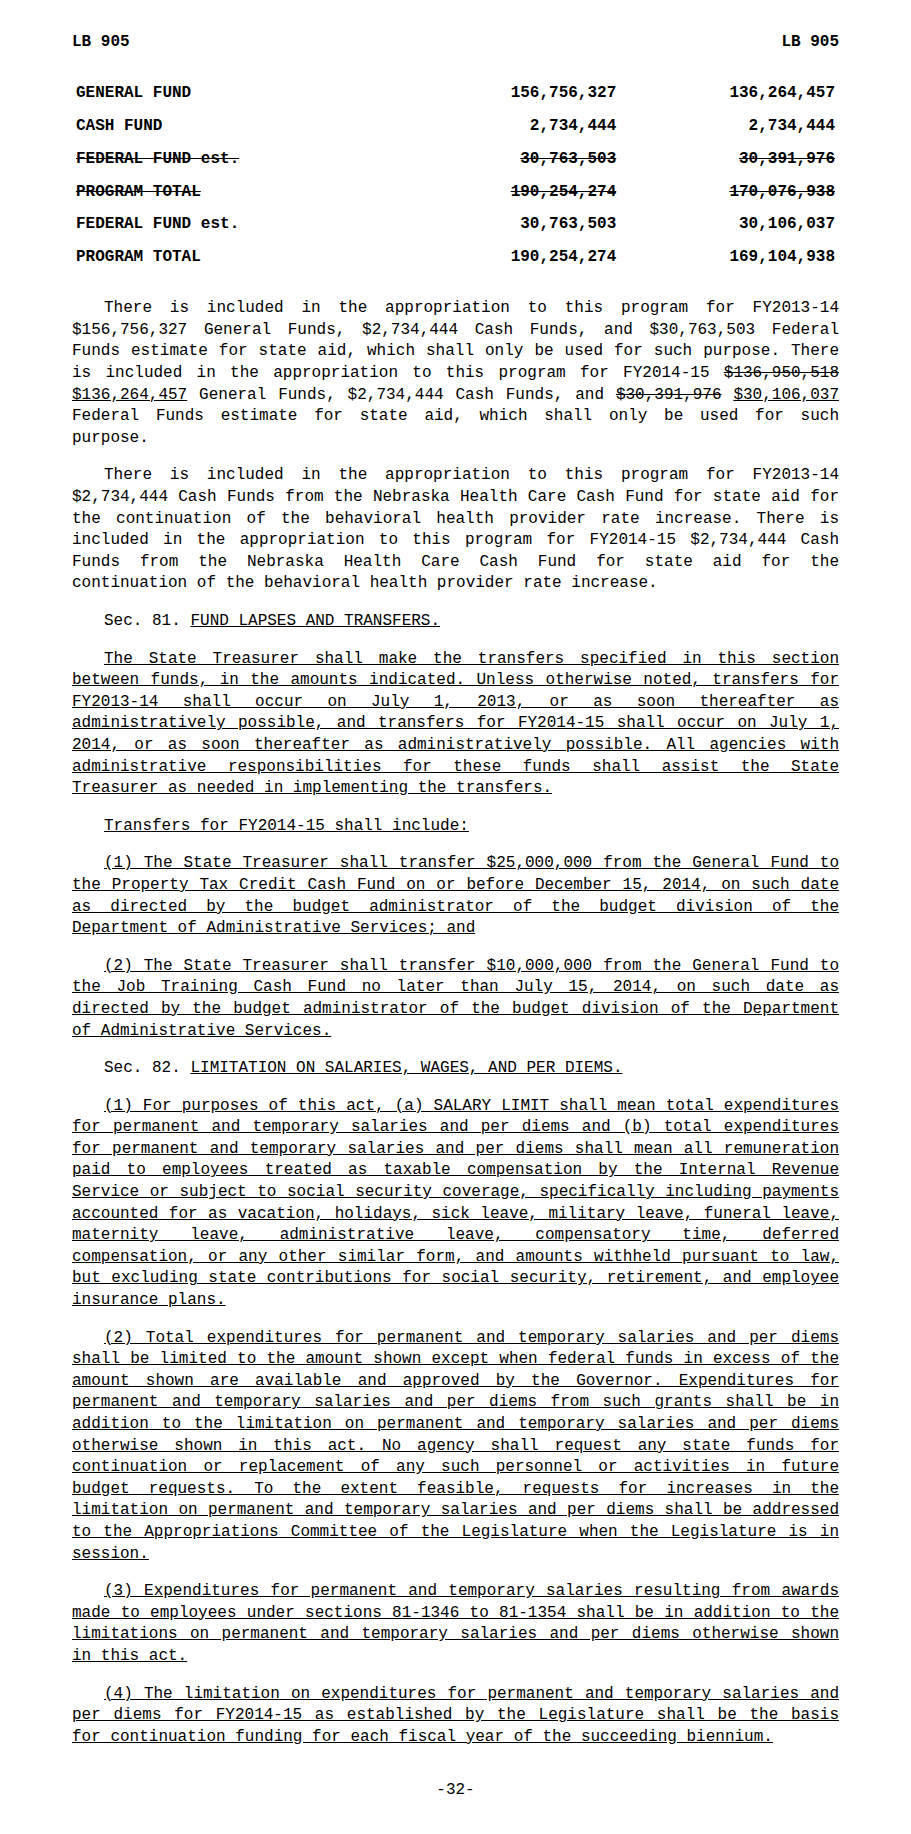LB 905 LB 905
| GENERAL FUND | 156,756,327 | 136,264,457 |
| CASH FUND | 2,734,444 | 2,734,444 |
| FEDERAL FUND est. | 30,763,503 | 30,391,976 |
| PROGRAM TOTAL | 190,254,274 | 170,076,938 |
| FEDERAL FUND est. | 30,763,503 | 30,106,037 |
| PROGRAM TOTAL | 190,254,274 | 169,104,938 |
There is included in the appropriation to this program for FY2013-14 $156,756,327 General Funds, $2,734,444 Cash Funds, and $30,763,503 Federal Funds estimate for state aid, which shall only be used for such purpose. There is included in the appropriation to this program for FY2014-15 $136,950,518 $136,264,457 General Funds, $2,734,444 Cash Funds, and $30,391,976 $30,106,037 Federal Funds estimate for state aid, which shall only be used for such purpose.
There is included in the appropriation to this program for FY2013-14 $2,734,444 Cash Funds from the Nebraska Health Care Cash Fund for state aid for the continuation of the behavioral health provider rate increase. There is included in the appropriation to this program for FY2014-15 $2,734,444 Cash Funds from the Nebraska Health Care Cash Fund for state aid for the continuation of the behavioral health provider rate increase.
Sec. 81. FUND LAPSES AND TRANSFERS.
The State Treasurer shall make the transfers specified in this section between funds, in the amounts indicated. Unless otherwise noted, transfers for FY2013-14 shall occur on July 1, 2013, or as soon thereafter as administratively possible, and transfers for FY2014-15 shall occur on July 1, 2014, or as soon thereafter as administratively possible. All agencies with administrative responsibilities for these funds shall assist the State Treasurer as needed in implementing the transfers.
Transfers for FY2014-15 shall include:
(1) The State Treasurer shall transfer $25,000,000 from the General Fund to the Property Tax Credit Cash Fund on or before December 15, 2014, on such date as directed by the budget administrator of the budget division of the Department of Administrative Services; and
(2) The State Treasurer shall transfer $10,000,000 from the General Fund to the Job Training Cash Fund no later than July 15, 2014, on such date as directed by the budget administrator of the budget division of the Department of Administrative Services.
Sec. 82. LIMITATION ON SALARIES, WAGES, AND PER DIEMS.
(1) For purposes of this act, (a) SALARY LIMIT shall mean total expenditures for permanent and temporary salaries and per diems and (b) total expenditures for permanent and temporary salaries and per diems shall mean all remuneration paid to employees treated as taxable compensation by the Internal Revenue Service or subject to social security coverage, specifically including payments accounted for as vacation, holidays, sick leave, military leave, funeral leave, maternity leave, administrative leave, compensatory time, deferred compensation, or any other similar form, and amounts withheld pursuant to law, but excluding state contributions for social security, retirement, and employee insurance plans.
(2) Total expenditures for permanent and temporary salaries and per diems shall be limited to the amount shown except when federal funds in excess of the amount shown are available and approved by the Governor. Expenditures for permanent and temporary salaries and per diems from such grants shall be in addition to the limitation on permanent and temporary salaries and per diems otherwise shown in this act. No agency shall request any state funds for continuation or replacement of any such personnel or activities in future budget requests. To the extent feasible, requests for increases in the limitation on permanent and temporary salaries and per diems shall be addressed to the Appropriations Committee of the Legislature when the Legislature is in session.
(3) Expenditures for permanent and temporary salaries resulting from awards made to employees under sections 81-1346 to 81-1354 shall be in addition to the limitations on permanent and temporary salaries and per diems otherwise shown in this act.
(4) The limitation on expenditures for permanent and temporary salaries and per diems for FY2014-15 as established by the Legislature shall be the basis for continuation funding for each fiscal year of the succeeding biennium.
-32-